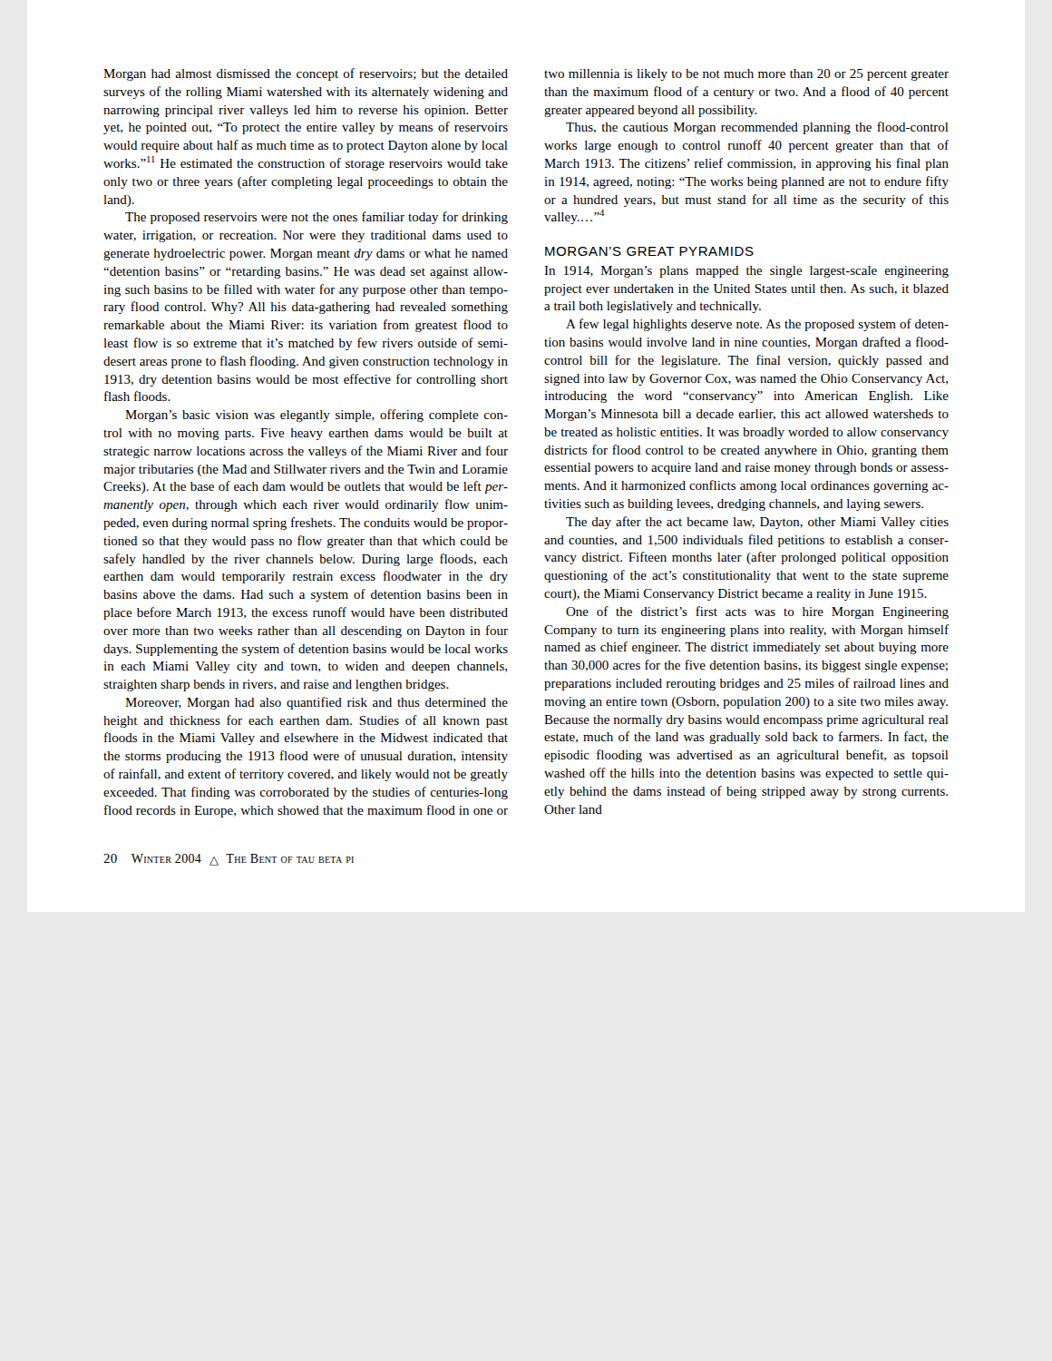Morgan had almost dismissed the concept of reservoirs; but the detailed surveys of the rolling Miami watershed with its alternately widening and narrowing principal river valleys led him to reverse his opinion. Better yet, he pointed out, “To protect the entire valley by means of reservoirs would require about half as much time as to protect Dayton alone by local works.”11 He estimated the construction of storage reservoirs would take only two or three years (after completing legal proceedings to obtain the land).
The proposed reservoirs were not the ones familiar today for drinking water, irrigation, or recreation. Nor were they traditional dams used to generate hydroelectric power. Morgan meant dry dams or what he named “detention basins” or “retarding basins.” He was dead set against allowing such basins to be filled with water for any purpose other than temporary flood control. Why? All his data-gathering had revealed something remarkable about the Miami River: its variation from greatest flood to least flow is so extreme that it’s matched by few rivers outside of semi-desert areas prone to flash flooding. And given construction technology in 1913, dry detention basins would be most effective for controlling short flash floods.
Morgan’s basic vision was elegantly simple, offering complete control with no moving parts. Five heavy earthen dams would be built at strategic narrow locations across the valleys of the Miami River and four major tributaries (the Mad and Stillwater rivers and the Twin and Loramie Creeks). At the base of each dam would be outlets that would be left permanently open, through which each river would ordinarily flow unimpeded, even during normal spring freshets. The conduits would be proportioned so that they would pass no flow greater than that which could be safely handled by the river channels below. During large floods, each earthen dam would temporarily restrain excess floodwater in the dry basins above the dams. Had such a system of detention basins been in place before March 1913, the excess runoff would have been distributed over more than two weeks rather than all descending on Dayton in four days. Supplementing the system of detention basins would be local works in each Miami Valley city and town, to widen and deepen channels, straighten sharp bends in rivers, and raise and lengthen bridges.
Moreover, Morgan had also quantified risk and thus determined the height and thickness for each earthen dam. Studies of all known past floods in the Miami Valley and elsewhere in the Midwest indicated that the storms producing the 1913 flood were of unusual duration, intensity of rainfall, and extent of territory covered, and likely would not be greatly exceeded. That finding was corroborated by the studies of centuries-long flood records in Europe, which showed that the maximum flood in one or two millennia is likely to be not much more than 20 or 25 percent greater than the maximum flood of a century or two. And a flood of 40 percent greater appeared beyond all possibility.
Thus, the cautious Morgan recommended planning the flood-control works large enough to control runoff 40 percent greater than that of March 1913. The citizens’ relief commission, in approving his final plan in 1914, agreed, noting: “The works being planned are not to endure fifty or a hundred years, but must stand for all time as the security of this valley.…”4
MORGAN’S GREAT PYRAMIDS
In 1914, Morgan’s plans mapped the single largest-scale engineering project ever undertaken in the United States until then. As such, it blazed a trail both legislatively and technically.
A few legal highlights deserve note. As the proposed system of detention basins would involve land in nine counties, Morgan drafted a flood-control bill for the legislature. The final version, quickly passed and signed into law by Governor Cox, was named the Ohio Conservancy Act, introducing the word “conservancy” into American English. Like Morgan’s Minnesota bill a decade earlier, this act allowed watersheds to be treated as holistic entities. It was broadly worded to allow conservancy districts for flood control to be created anywhere in Ohio, granting them essential powers to acquire land and raise money through bonds or assessments. And it harmonized conflicts among local ordinances governing activities such as building levees, dredging channels, and laying sewers.
The day after the act became law, Dayton, other Miami Valley cities and counties, and 1,500 individuals filed petitions to establish a conservancy district. Fifteen months later (after prolonged political opposition questioning of the act’s constitutionality that went to the state supreme court), the Miami Conservancy District became a reality in June 1915.
One of the district’s first acts was to hire Morgan Engineering Company to turn its engineering plans into reality, with Morgan himself named as chief engineer. The district immediately set about buying more than 30,000 acres for the five detention basins, its biggest single expense; preparations included rerouting bridges and 25 miles of railroad lines and moving an entire town (Osborn, population 200) to a site two miles away. Because the normally dry basins would encompass prime agricultural real estate, much of the land was gradually sold back to farmers. In fact, the episodic flooding was advertised as an agricultural benefit, as topsoil washed off the hills into the detention basins was expected to settle quietly behind the dams instead of being stripped away by strong currents. Other land
20 Winter 2004 △ The Bent of tau beta pi